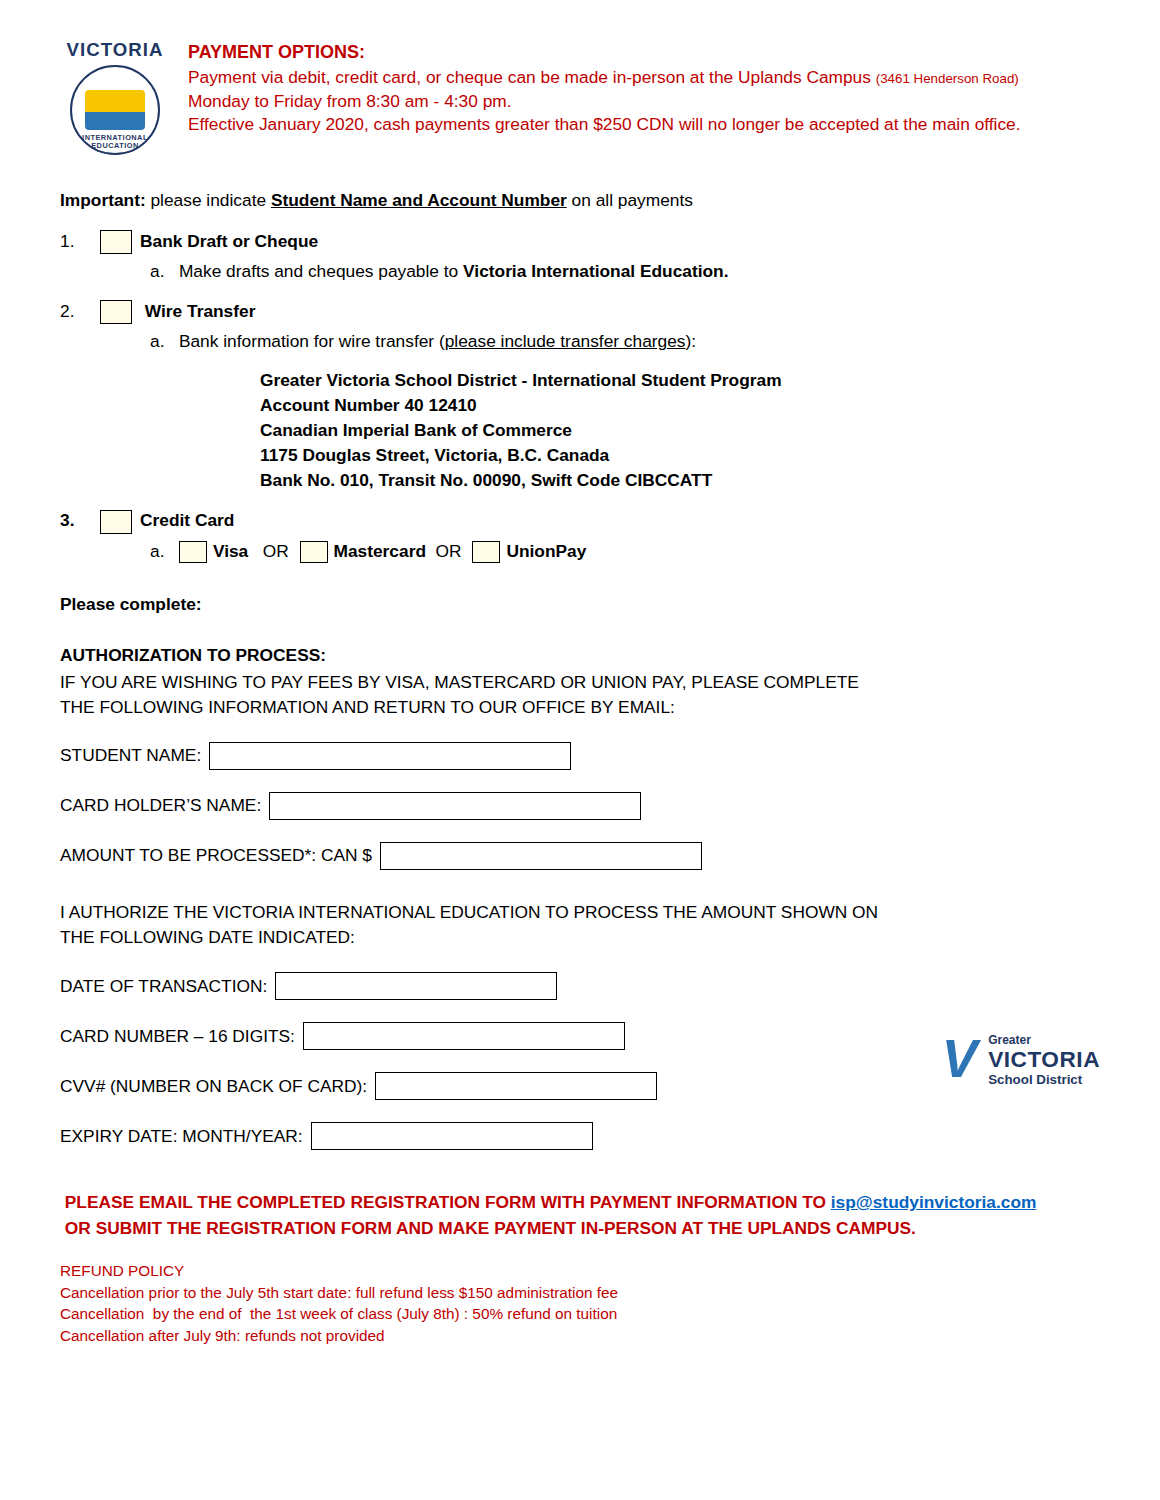VICTORIA
INTERNATIONAL EDUCATION
PAYMENT OPTIONS:
Payment via debit, credit card, or cheque can be made in-person at the Uplands Campus (3461 Henderson Road)
Monday to Friday from 8:30 am - 4:30 pm.
Effective January 2020, cash payments greater than $250 CDN will no longer be accepted at the main office.
Important: please indicate Student Name and Account Number on all payments
1. Bank Draft or Cheque
a. Make drafts and cheques payable to Victoria International Education.
2. Wire Transfer
a. Bank information for wire transfer (please include transfer charges):
Greater Victoria School District - International Student Program
Account Number 40 12410
Canadian Imperial Bank of Commerce
1175 Douglas Street, Victoria, B.C. Canada
Bank No. 010, Transit No. 00090, Swift Code CIBCCATT
3. Credit Card
a. Visa OR Mastercard OR UnionPay
Please complete:
AUTHORIZATION TO PROCESS:
IF YOU ARE WISHING TO PAY FEES BY VISA, MASTERCARD OR UNION PAY, PLEASE COMPLETE
THE FOLLOWING INFORMATION AND RETURN TO OUR OFFICE BY EMAIL:
STUDENT NAME:
CARD HOLDER’S NAME:
AMOUNT TO BE PROCESSED*: CAN $
I AUTHORIZE THE VICTORIA INTERNATIONAL EDUCATION TO PROCESS THE AMOUNT SHOWN ON
THE FOLLOWING DATE INDICATED:
DATE OF TRANSACTION:
CARD NUMBER – 16 DIGITS:
CVV# (NUMBER ON BACK OF CARD):
V Greater
VICTORIA
School District
EXPIRY DATE: MONTH/YEAR:
PLEASE EMAIL THE COMPLETED REGISTRATION FORM WITH PAYMENT INFORMATION TO isp@studyinvictoria.com
OR SUBMIT THE REGISTRATION FORM AND MAKE PAYMENT IN-PERSON AT THE UPLANDS CAMPUS.
REFUND POLICY
Cancellation prior to the July 5th start date: full refund less $150 administration fee
Cancellation by the end of the 1st week of class (July 8th) : 50% refund on tuition
Cancellation after July 9th: refunds not provided